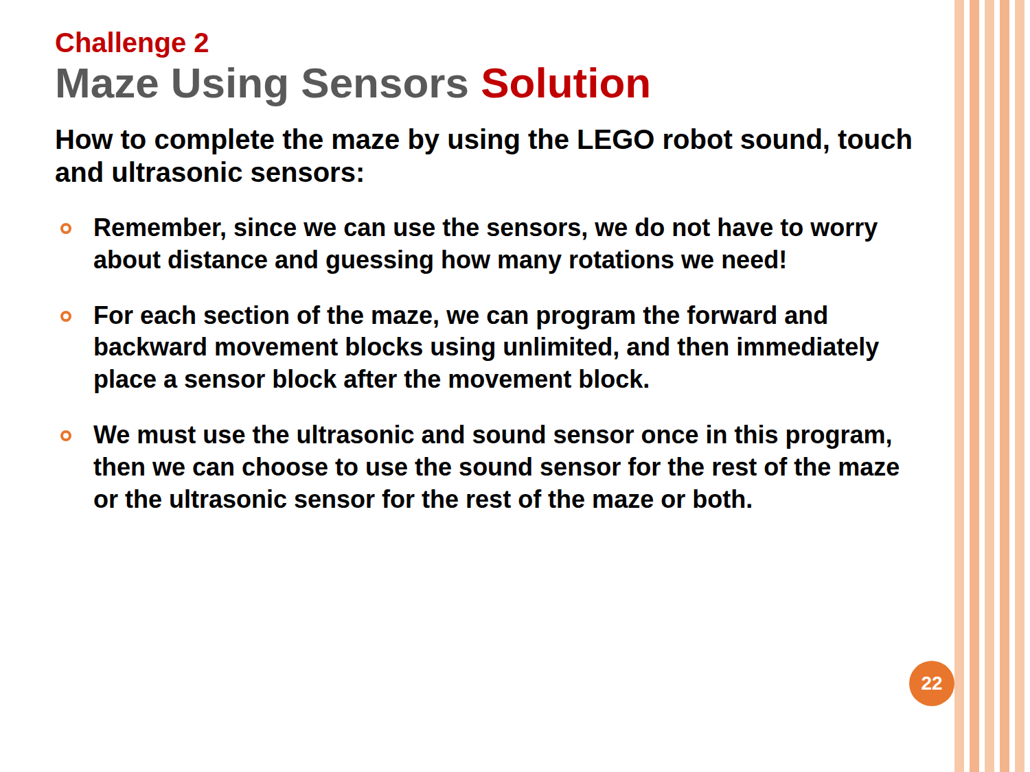Challenge 2
Maze Using Sensors Solution
How to complete the maze by using the LEGO robot sound, touch and ultrasonic sensors:
Remember, since we can use the sensors, we do not have to worry about distance and guessing how many rotations we need!
For each section of the maze, we can program the forward and backward movement blocks using unlimited, and then immediately place a sensor block after the movement block.
We must use the ultrasonic and sound sensor once in this program, then we can choose to use the sound sensor for the rest of the maze or the ultrasonic sensor for the rest of the maze or both.
22